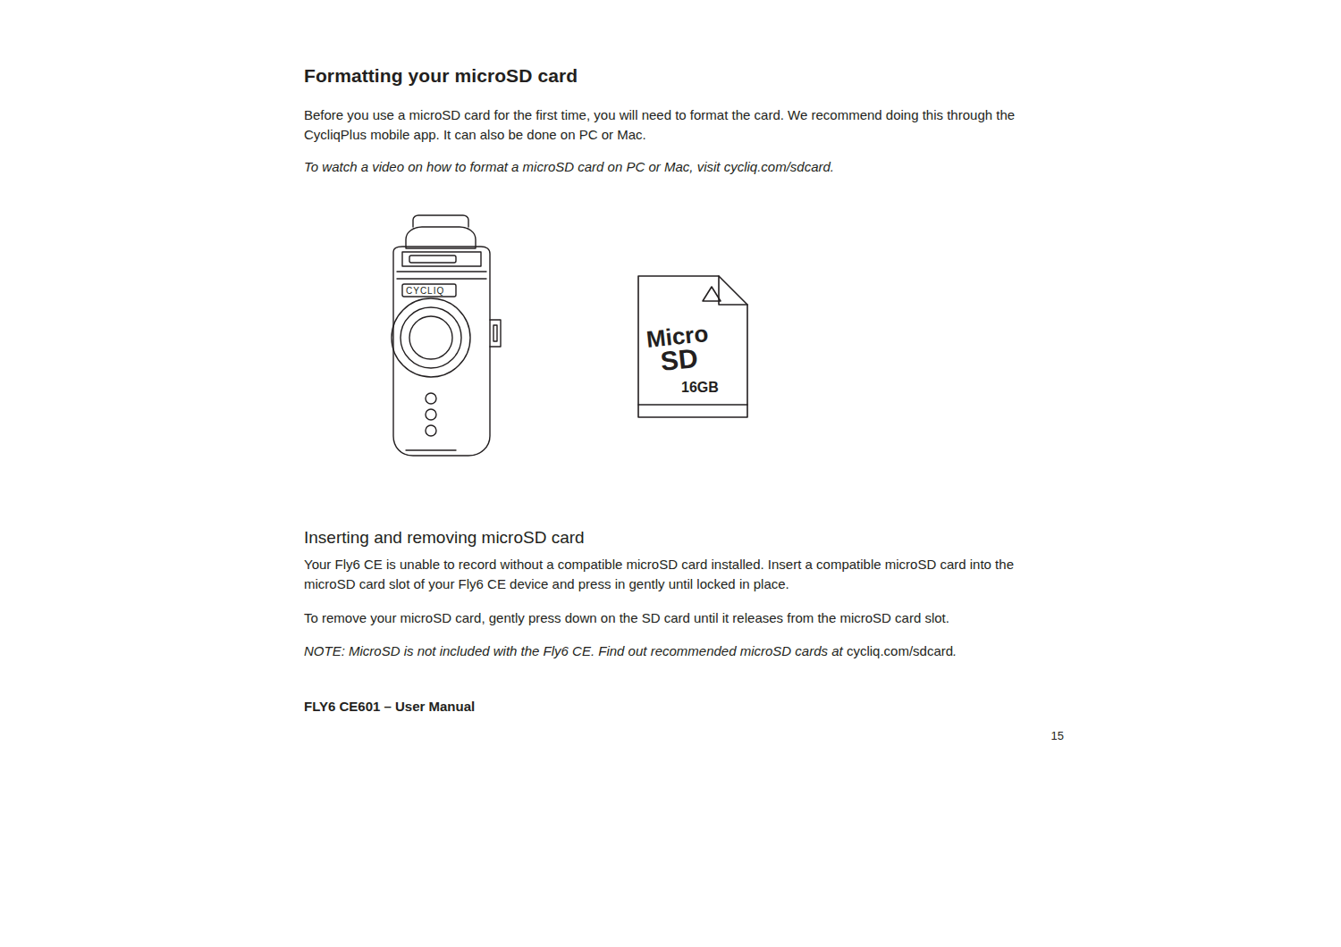Formatting your microSD card
Before you use a microSD card for the first time, you will need to format the card. We recommend doing this through the CycliqPlus mobile app. It can also be done on PC or Mac.
To watch a video on how to format a microSD card on PC or Mac, visit cycliq.com/sdcard.
CYCLIQ Micro SD 16GB
Inserting and removing microSD card
Your Fly6 CE is unable to record without a compatible microSD card installed. Insert a compatible microSD card into the microSD card slot of your Fly6 CE device and press in gently until locked in place.
To remove your microSD card, gently press down on the SD card until it releases from the microSD card slot.
NOTE: MicroSD is not included with the Fly6 CE. Find out recommended microSD cards at cycliq.com/sdcard.
FLY6 CE601 – User Manual
15